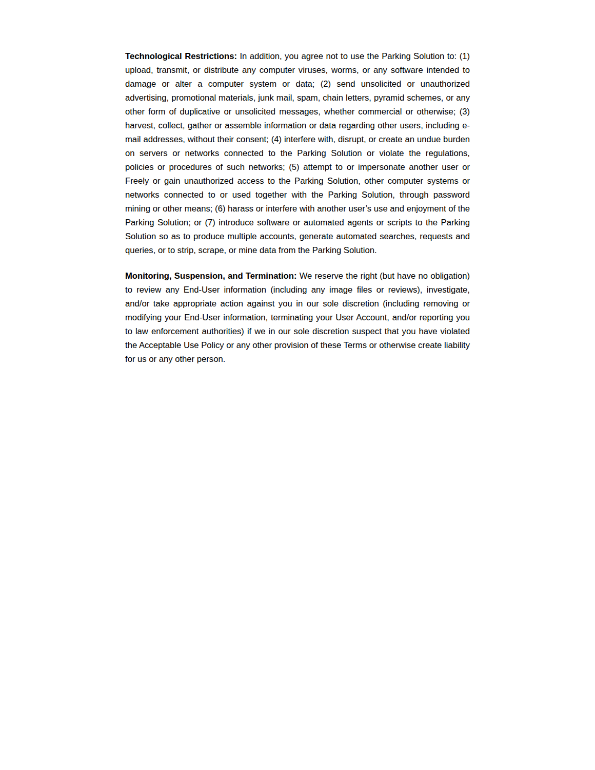Technological Restrictions: In addition, you agree not to use the Parking Solution to: (1) upload, transmit, or distribute any computer viruses, worms, or any software intended to damage or alter a computer system or data; (2) send unsolicited or unauthorized advertising, promotional materials, junk mail, spam, chain letters, pyramid schemes, or any other form of duplicative or unsolicited messages, whether commercial or otherwise; (3) harvest, collect, gather or assemble information or data regarding other users, including e-mail addresses, without their consent; (4) interfere with, disrupt, or create an undue burden on servers or networks connected to the Parking Solution or violate the regulations, policies or procedures of such networks; (5) attempt to or impersonate another user or Freely or gain unauthorized access to the Parking Solution, other computer systems or networks connected to or used together with the Parking Solution, through password mining or other means; (6) harass or interfere with another user’s use and enjoyment of the Parking Solution; or (7) introduce software or automated agents or scripts to the Parking Solution so as to produce multiple accounts, generate automated searches, requests and queries, or to strip, scrape, or mine data from the Parking Solution.
Monitoring, Suspension, and Termination: We reserve the right (but have no obligation) to review any End-User information (including any image files or reviews), investigate, and/or take appropriate action against you in our sole discretion (including removing or modifying your End-User information, terminating your User Account, and/or reporting you to law enforcement authorities) if we in our sole discretion suspect that you have violated the Acceptable Use Policy or any other provision of these Terms or otherwise create liability for us or any other person.